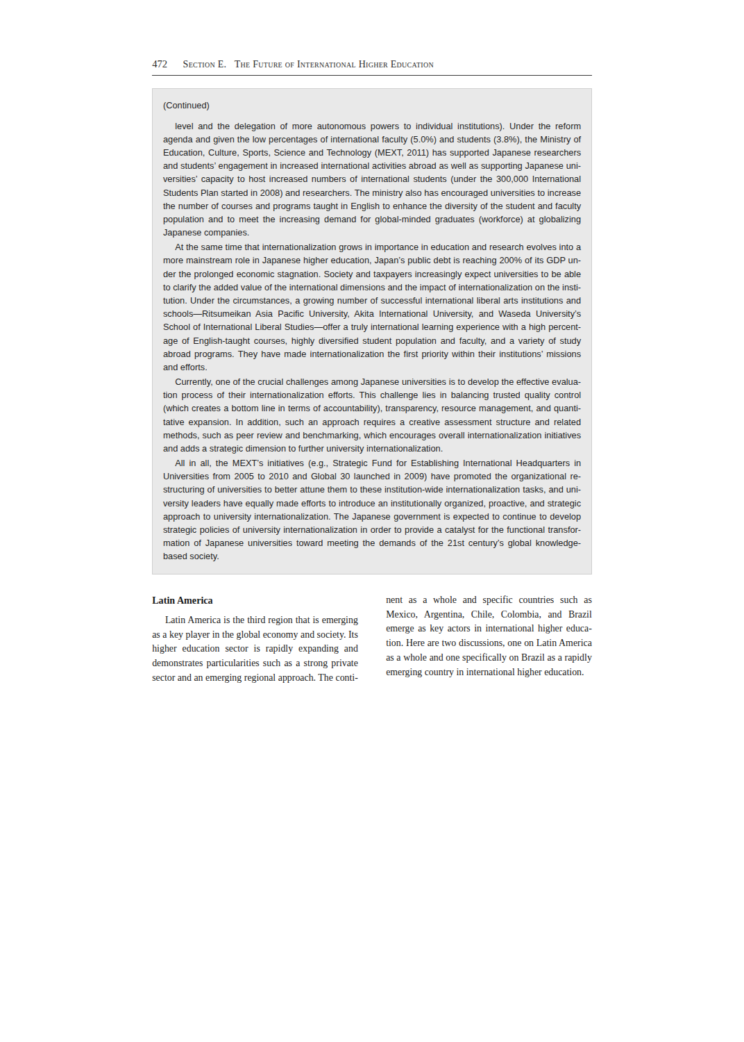472 Section E. The Future of International Higher Education
(Continued)
level and the delegation of more autonomous powers to individual institutions). Under the reform agenda and given the low percentages of international faculty (5.0%) and students (3.8%), the Ministry of Education, Culture, Sports, Science and Technology (MEXT, 2011) has supported Japanese researchers and students’ engagement in increased international activities abroad as well as supporting Japanese universities’ capacity to host increased numbers of international students (under the 300,000 International Students Plan started in 2008) and researchers. The ministry also has encouraged universities to increase the number of courses and programs taught in English to enhance the diversity of the student and faculty population and to meet the increasing demand for global-minded graduates (workforce) at globalizing Japanese companies.
At the same time that internationalization grows in importance in education and research evolves into a more mainstream role in Japanese higher education, Japan’s public debt is reaching 200% of its GDP under the prolonged economic stagnation. Society and taxpayers increasingly expect universities to be able to clarify the added value of the international dimensions and the impact of internationalization on the institution. Under the circumstances, a growing number of successful international liberal arts institutions and schools—Ritsumeikan Asia Pacific University, Akita International University, and Waseda University’s School of International Liberal Studies—offer a truly international learning experience with a high percentage of English-taught courses, highly diversified student population and faculty, and a variety of study abroad programs. They have made internationalization the first priority within their institutions’ missions and efforts.
Currently, one of the crucial challenges among Japanese universities is to develop the effective evaluation process of their internationalization efforts. This challenge lies in balancing trusted quality control (which creates a bottom line in terms of accountability), transparency, resource management, and quantitative expansion. In addition, such an approach requires a creative assessment structure and related methods, such as peer review and benchmarking, which encourages overall internationalization initiatives and adds a strategic dimension to further university internationalization.
All in all, the MEXT’s initiatives (e.g., Strategic Fund for Establishing International Headquarters in Universities from 2005 to 2010 and Global 30 launched in 2009) have promoted the organizational restructuring of universities to better attune them to these institution-wide internationalization tasks, and university leaders have equally made efforts to introduce an institutionally organized, proactive, and strategic approach to university internationalization. The Japanese government is expected to continue to develop strategic policies of university internationalization in order to provide a catalyst for the functional transformation of Japanese universities toward meeting the demands of the 21st century’s global knowledge-based society.
Latin America
Latin America is the third region that is emerging as a key player in the global economy and society. Its higher education sector is rapidly expanding and demonstrates particularities such as a strong private sector and an emerging regional approach. The continent as a whole and specific countries such as Mexico, Argentina, Chile, Colombia, and Brazil emerge as key actors in international higher education. Here are two discussions, one on Latin America as a whole and one specifically on Brazil as a rapidly emerging country in international higher education.